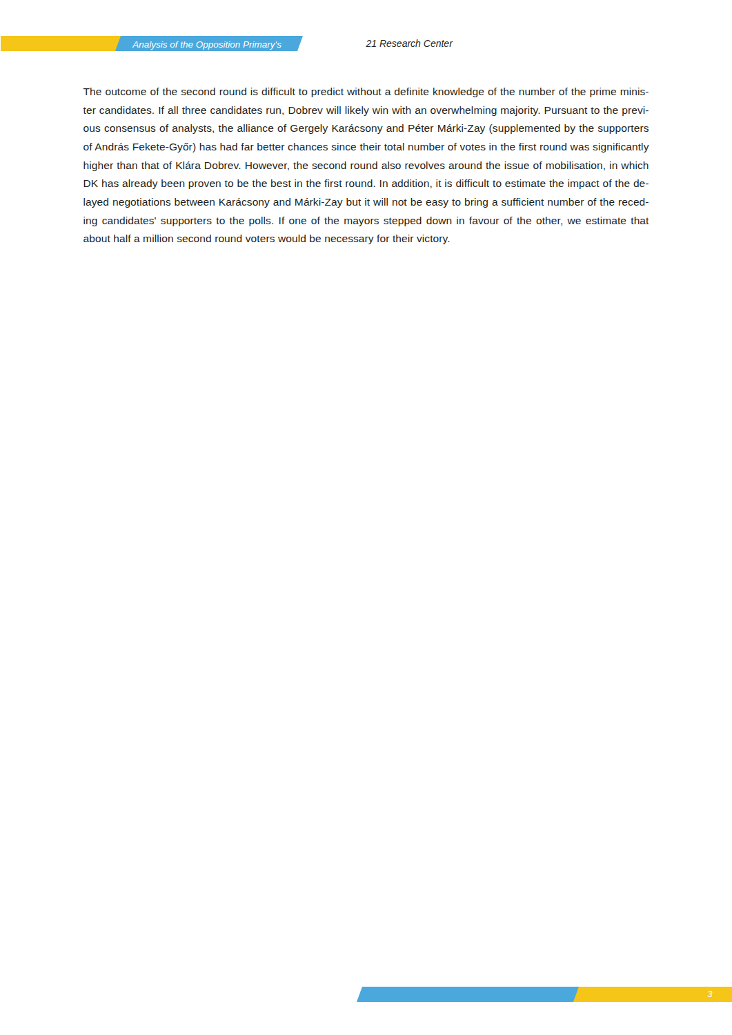Analysis of the Opposition Primary's
21 Research Center
The outcome of the second round is difficult to predict without a definite knowledge of the number of the prime minister candidates. If all three candidates run, Dobrev will likely win with an overwhelming majority. Pursuant to the previous consensus of analysts, the alliance of Gergely Karácsony and Péter Márki-Zay (supplemented by the supporters of András Fekete-Győr) has had far better chances since their total number of votes in the first round was significantly higher than that of Klára Dobrev. However, the second round also revolves around the issue of mobilisation, in which DK has already been proven to be the best in the first round. In addition, it is difficult to estimate the impact of the delayed negotiations between Karácsony and Márki-Zay but it will not be easy to bring a sufficient number of the receding candidates' supporters to the polls. If one of the mayors stepped down in favour of the other, we estimate that about half a million second round voters would be necessary for their victory.
3